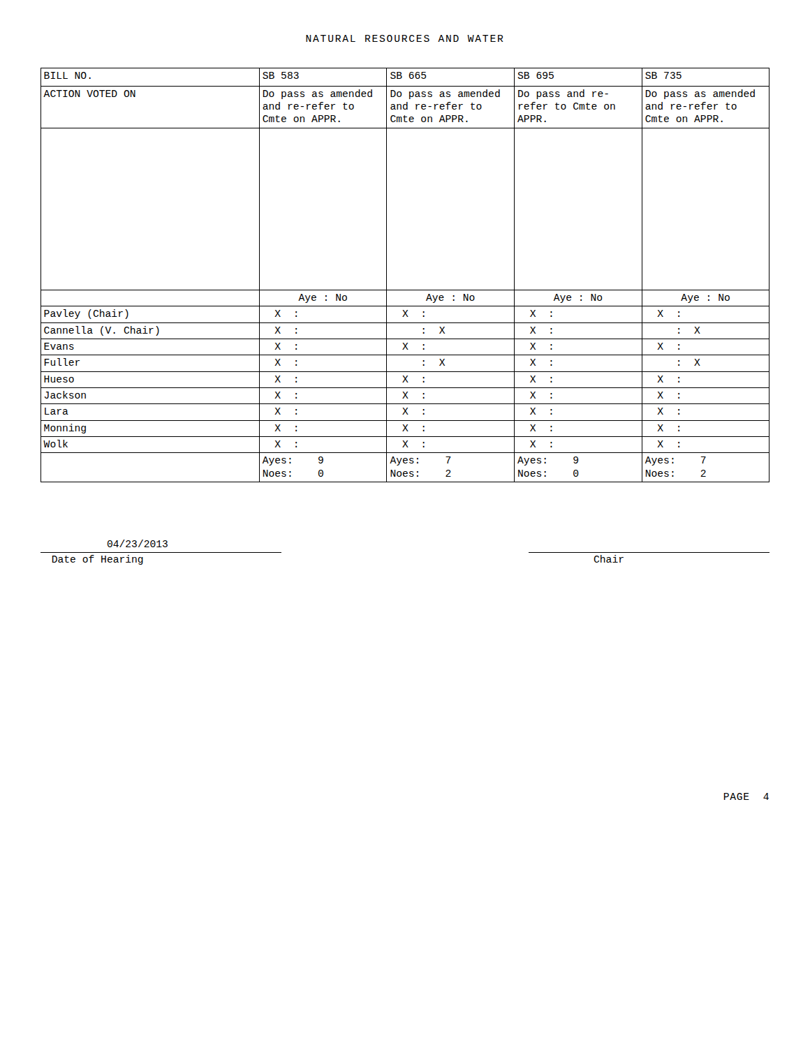NATURAL RESOURCES AND WATER
| BILL NO. | SB 583 | SB 665 | SB 695 | SB 735 |
| ACTION VOTED ON | Do pass as amended and re-refer to Cmte on APPR. | Do pass as amended and re-refer to Cmte on APPR. | Do pass and re-refer to Cmte on APPR. | Do pass as amended and re-refer to Cmte on APPR. |
| | Aye : No | Aye : No | Aye : No | Aye : No |
| Pavley (Chair) | X : | X : | X : | X : |
| Cannella (V. Chair) | X : | : X | X : | : X |
| Evans | X : | X : | X : | X : |
| Fuller | X : | : X | X : | : X |
| Hueso | X : | X : | X : | X : |
| Jackson | X : | X : | X : | X : |
| Lara | X : | X : | X : | X : |
| Monning | X : | X : | X : | X : |
| Wolk | X : | X : | X : | X : |
| | Ayes: 9 Noes: 0 | Ayes: 7 Noes: 2 | Ayes: 9 Noes: 0 | Ayes: 7 Noes: 2 |
04/23/2013
| Date of Hearing | Chair |
PAGE 4